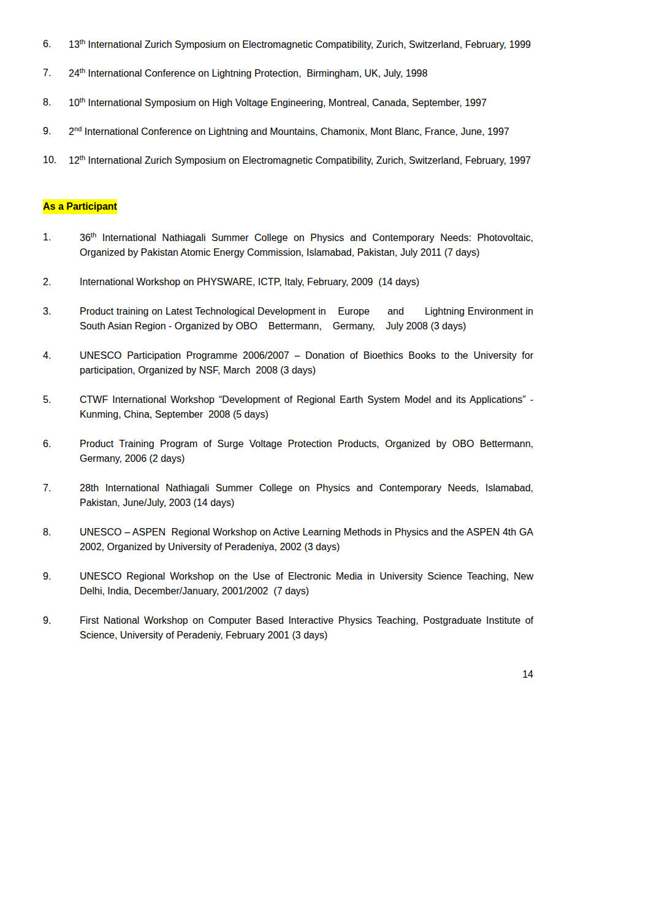6. 13th International Zurich Symposium on Electromagnetic Compatibility, Zurich, Switzerland, February, 1999
7. 24th International Conference on Lightning Protection, Birmingham, UK, July, 1998
8. 10th International Symposium on High Voltage Engineering, Montreal, Canada, September, 1997
9. 2nd International Conference on Lightning and Mountains, Chamonix, Mont Blanc, France, June, 1997
10. 12th International Zurich Symposium on Electromagnetic Compatibility, Zurich, Switzerland, February, 1997
As a Participant
1. 36th International Nathiagali Summer College on Physics and Contemporary Needs: Photovoltaic, Organized by Pakistan Atomic Energy Commission, Islamabad, Pakistan, July 2011 (7 days)
2. International Workshop on PHYSWARE, ICTP, Italy, February, 2009 (14 days)
3. Product training on Latest Technological Development in Europe and Lightning Environment in South Asian Region - Organized by OBO Bettermann, Germany, July 2008 (3 days)
4. UNESCO Participation Programme 2006/2007 – Donation of Bioethics Books to the University for participation, Organized by NSF, March 2008 (3 days)
5. CTWF International Workshop “Development of Regional Earth System Model and its Applications” - Kunming, China, September 2008 (5 days)
6. Product Training Program of Surge Voltage Protection Products, Organized by OBO Bettermann, Germany, 2006 (2 days)
7. 28th International Nathiagali Summer College on Physics and Contemporary Needs, Islamabad, Pakistan, June/July, 2003 (14 days)
8. UNESCO – ASPEN Regional Workshop on Active Learning Methods in Physics and the ASPEN 4th GA 2002, Organized by University of Peradeniya, 2002 (3 days)
9. UNESCO Regional Workshop on the Use of Electronic Media in University Science Teaching, New Delhi, India, December/January, 2001/2002 (7 days)
9. First National Workshop on Computer Based Interactive Physics Teaching, Postgraduate Institute of Science, University of Peradeniy, February 2001 (3 days)
14